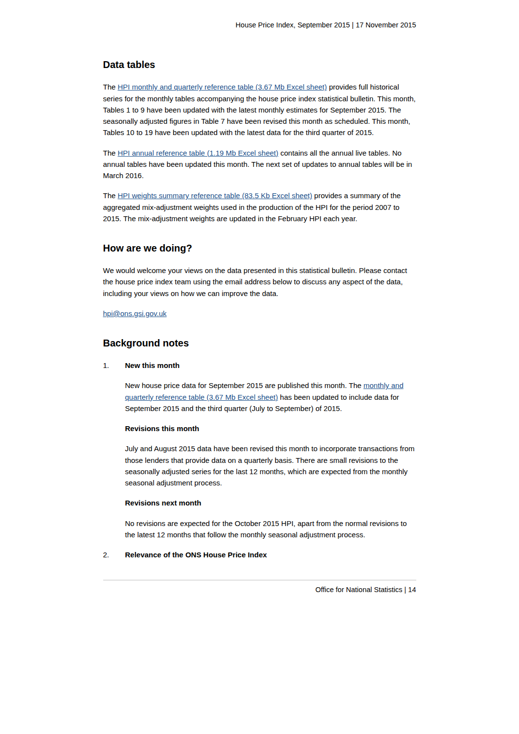House Price Index, September 2015 | 17 November 2015
Data tables
The HPI monthly and quarterly reference table (3.67 Mb Excel sheet) provides full historical series for the monthly tables accompanying the house price index statistical bulletin. This month, Tables 1 to 9 have been updated with the latest monthly estimates for September 2015. The seasonally adjusted figures in Table 7 have been revised this month as scheduled. This month, Tables 10 to 19 have been updated with the latest data for the third quarter of 2015.
The HPI annual reference table (1.19 Mb Excel sheet) contains all the annual live tables. No annual tables have been updated this month. The next set of updates to annual tables will be in March 2016.
The HPI weights summary reference table (83.5 Kb Excel sheet) provides a summary of the aggregated mix-adjustment weights used in the production of the HPI for the period 2007 to 2015. The mix-adjustment weights are updated in the February HPI each year.
How are we doing?
We would welcome your views on the data presented in this statistical bulletin. Please contact the house price index team using the email address below to discuss any aspect of the data, including your views on how we can improve the data.
hpi@ons.gsi.gov.uk
Background notes
New this month
New house price data for September 2015 are published this month. The monthly and quarterly reference table (3.67 Mb Excel sheet) has been updated to include data for September 2015 and the third quarter (July to September) of 2015.
Revisions this month
July and August 2015 data have been revised this month to incorporate transactions from those lenders that provide data on a quarterly basis. There are small revisions to the seasonally adjusted series for the last 12 months, which are expected from the monthly seasonal adjustment process.
Revisions next month
No revisions are expected for the October 2015 HPI, apart from the normal revisions to the latest 12 months that follow the monthly seasonal adjustment process.
Relevance of the ONS House Price Index
Office for National Statistics | 14